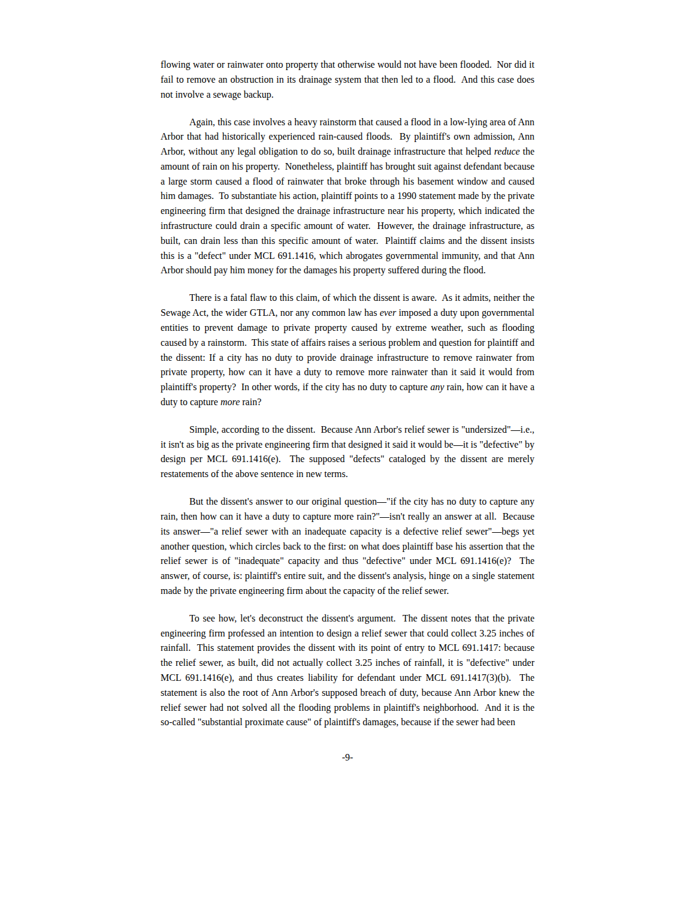flowing water or rainwater onto property that otherwise would not have been flooded. Nor did it fail to remove an obstruction in its drainage system that then led to a flood. And this case does not involve a sewage backup.
Again, this case involves a heavy rainstorm that caused a flood in a low-lying area of Ann Arbor that had historically experienced rain-caused floods. By plaintiff's own admission, Ann Arbor, without any legal obligation to do so, built drainage infrastructure that helped reduce the amount of rain on his property. Nonetheless, plaintiff has brought suit against defendant because a large storm caused a flood of rainwater that broke through his basement window and caused him damages. To substantiate his action, plaintiff points to a 1990 statement made by the private engineering firm that designed the drainage infrastructure near his property, which indicated the infrastructure could drain a specific amount of water. However, the drainage infrastructure, as built, can drain less than this specific amount of water. Plaintiff claims and the dissent insists this is a "defect" under MCL 691.1416, which abrogates governmental immunity, and that Ann Arbor should pay him money for the damages his property suffered during the flood.
There is a fatal flaw to this claim, of which the dissent is aware. As it admits, neither the Sewage Act, the wider GTLA, nor any common law has ever imposed a duty upon governmental entities to prevent damage to private property caused by extreme weather, such as flooding caused by a rainstorm. This state of affairs raises a serious problem and question for plaintiff and the dissent: If a city has no duty to provide drainage infrastructure to remove rainwater from private property, how can it have a duty to remove more rainwater than it said it would from plaintiff's property? In other words, if the city has no duty to capture any rain, how can it have a duty to capture more rain?
Simple, according to the dissent. Because Ann Arbor's relief sewer is "undersized"—i.e., it isn't as big as the private engineering firm that designed it said it would be—it is "defective" by design per MCL 691.1416(e). The supposed "defects" cataloged by the dissent are merely restatements of the above sentence in new terms.
But the dissent's answer to our original question—"if the city has no duty to capture any rain, then how can it have a duty to capture more rain?"—isn't really an answer at all. Because its answer—"a relief sewer with an inadequate capacity is a defective relief sewer"—begs yet another question, which circles back to the first: on what does plaintiff base his assertion that the relief sewer is of "inadequate" capacity and thus "defective" under MCL 691.1416(e)? The answer, of course, is: plaintiff's entire suit, and the dissent's analysis, hinge on a single statement made by the private engineering firm about the capacity of the relief sewer.
To see how, let's deconstruct the dissent's argument. The dissent notes that the private engineering firm professed an intention to design a relief sewer that could collect 3.25 inches of rainfall. This statement provides the dissent with its point of entry to MCL 691.1417: because the relief sewer, as built, did not actually collect 3.25 inches of rainfall, it is "defective" under MCL 691.1416(e), and thus creates liability for defendant under MCL 691.1417(3)(b). The statement is also the root of Ann Arbor's supposed breach of duty, because Ann Arbor knew the relief sewer had not solved all the flooding problems in plaintiff's neighborhood. And it is the so-called "substantial proximate cause" of plaintiff's damages, because if the sewer had been
-9-